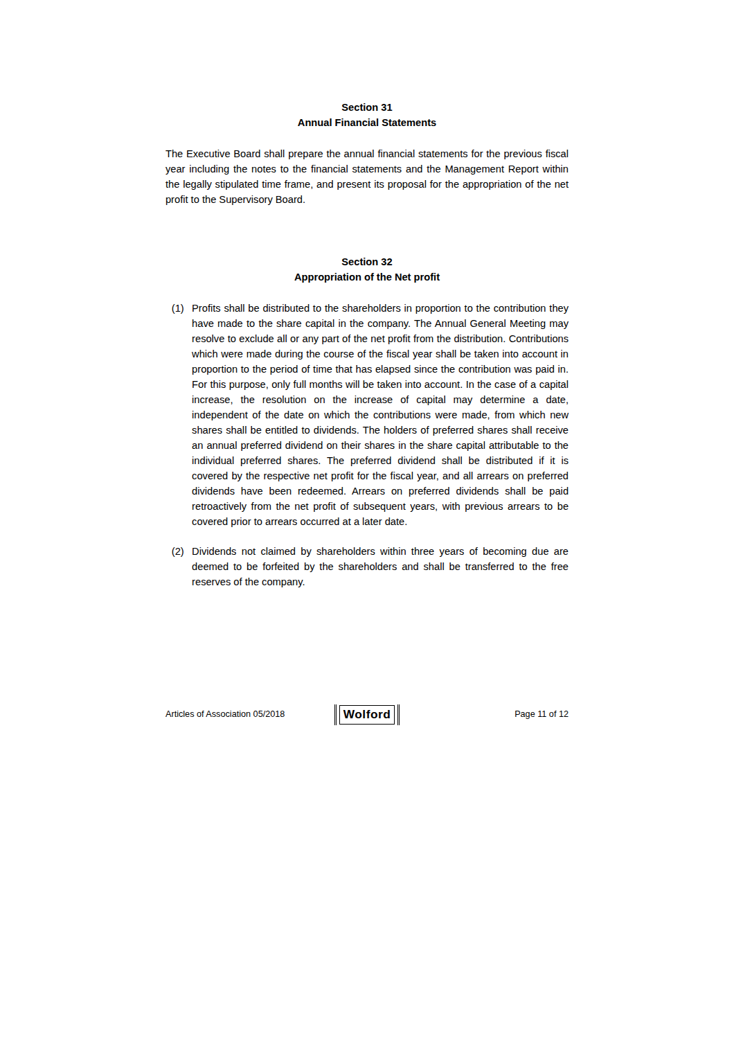Section 31
Annual Financial Statements
The Executive Board shall prepare the annual financial statements for the previous fiscal year including the notes to the financial statements and the Management Report within the legally stipulated time frame, and present its proposal for the appropriation of the net profit to the Supervisory Board.
Section 32
Appropriation of the Net profit
Profits shall be distributed to the shareholders in proportion to the contribution they have made to the share capital in the company. The Annual General Meeting may resolve to exclude all or any part of the net profit from the distribution. Contributions which were made during the course of the fiscal year shall be taken into account in proportion to the period of time that has elapsed since the contribution was paid in. For this purpose, only full months will be taken into account. In the case of a capital increase, the resolution on the increase of capital may determine a date, independent of the date on which the contributions were made, from which new shares shall be entitled to dividends. The holders of preferred shares shall receive an annual preferred dividend on their shares in the share capital attributable to the individual preferred shares. The preferred dividend shall be distributed if it is covered by the respective net profit for the fiscal year, and all arrears on preferred dividends have been redeemed. Arrears on preferred dividends shall be paid retroactively from the net profit of subsequent years, with previous arrears to be covered prior to arrears occurred at a later date.
Dividends not claimed by shareholders within three years of becoming due are deemed to be forfeited by the shareholders and shall be transferred to the free reserves of the company.
Articles of Association 05/2018
Wolford
Page 11 of 12